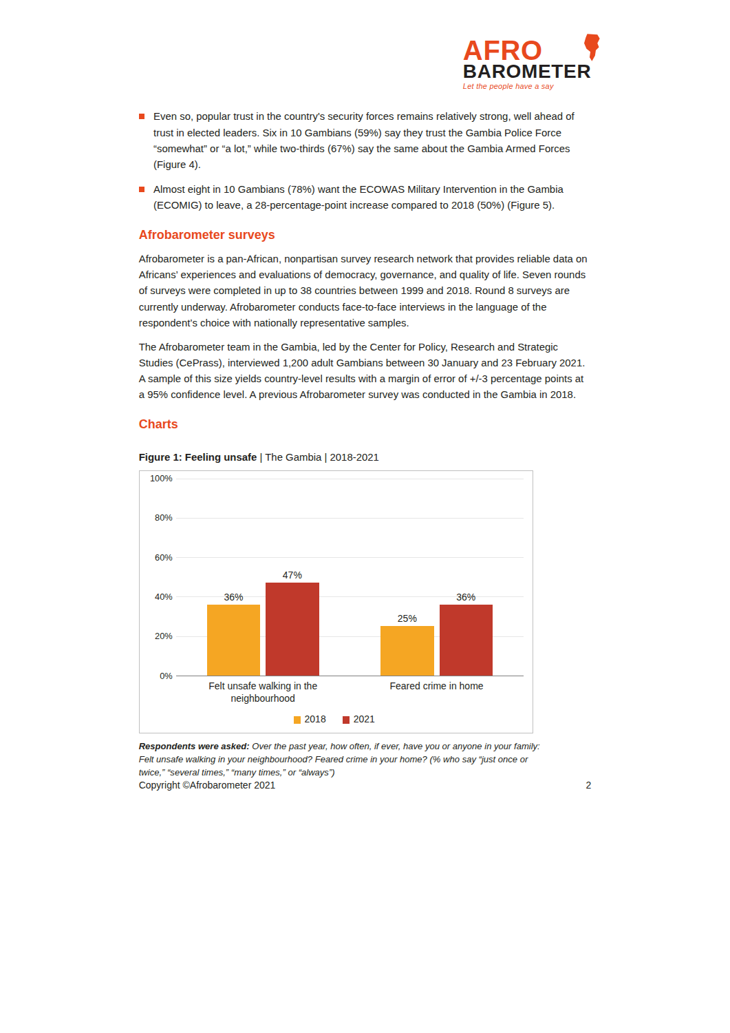AFRO BAROMETER Let the people have a say
Even so, popular trust in the country's security forces remains relatively strong, well ahead of trust in elected leaders. Six in 10 Gambians (59%) say they trust the Gambia Police Force “somewhat” or “a lot,” while two-thirds (67%) say the same about the Gambia Armed Forces (Figure 4).
Almost eight in 10 Gambians (78%) want the ECOWAS Military Intervention in the Gambia (ECOMIG) to leave, a 28-percentage-point increase compared to 2018 (50%) (Figure 5).
Afrobarometer surveys
Afrobarometer is a pan-African, nonpartisan survey research network that provides reliable data on Africans’ experiences and evaluations of democracy, governance, and quality of life. Seven rounds of surveys were completed in up to 38 countries between 1999 and 2018. Round 8 surveys are currently underway. Afrobarometer conducts face-to-face interviews in the language of the respondent’s choice with nationally representative samples.
The Afrobarometer team in the Gambia, led by the Center for Policy, Research and Strategic Studies (CePrass), interviewed 1,200 adult Gambians between 30 January and 23 February 2021. A sample of this size yields country-level results with a margin of error of +/-3 percentage points at a 95% confidence level. A previous Afrobarometer survey was conducted in the Gambia in 2018.
Charts
Figure 1: Feeling unsafe | The Gambia | 2018-2021
100% 80% 60% 40% 20% 0%
36%
47%
25%
36%
Felt unsafe walking in the
neighbourhood
Feared crime in home
2018
2021
Respondents were asked: Over the past year, how often, if ever, have you or anyone in your family: Felt unsafe walking in your neighbourhood? Feared crime in your home? (% who say “just once or twice,” “several times,” “many times,” or “always”)
Copyright ©Afrobarometer 2021
2